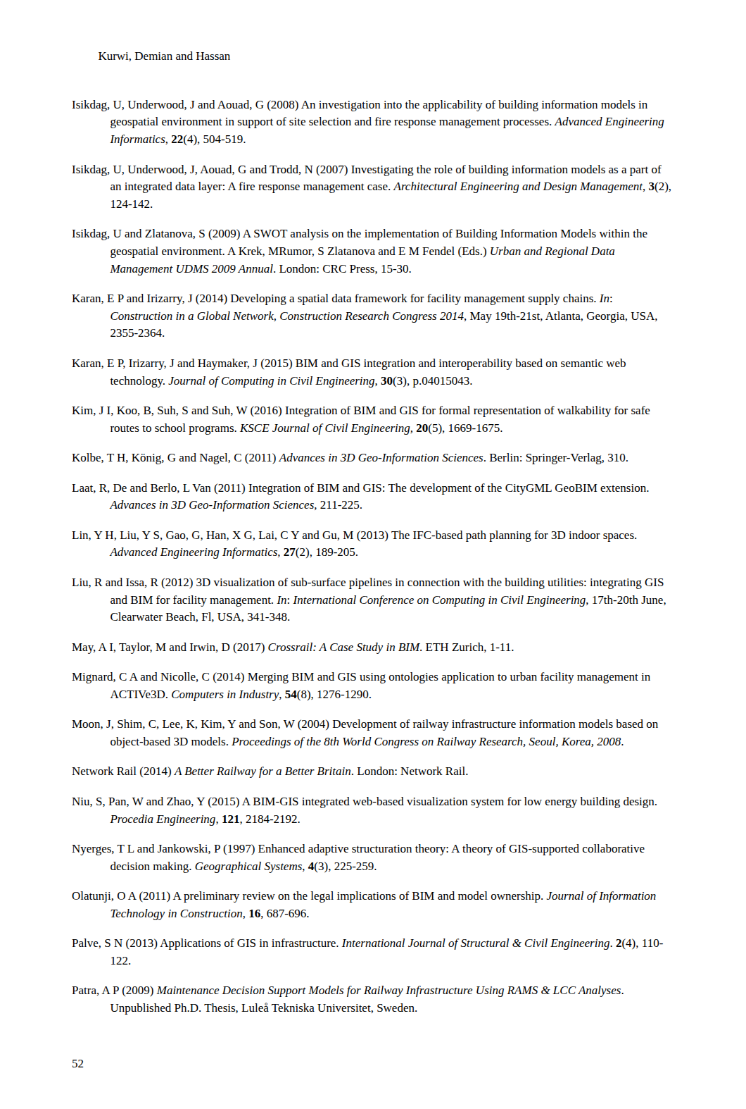Kurwi, Demian and Hassan
Isikdag, U, Underwood, J and Aouad, G (2008) An investigation into the applicability of building information models in geospatial environment in support of site selection and fire response management processes. Advanced Engineering Informatics, 22(4), 504-519.
Isikdag, U, Underwood, J, Aouad, G and Trodd, N (2007) Investigating the role of building information models as a part of an integrated data layer: A fire response management case. Architectural Engineering and Design Management, 3(2), 124-142.
Isikdag, U and Zlatanova, S (2009) A SWOT analysis on the implementation of Building Information Models within the geospatial environment. A Krek, MRumor, S Zlatanova and E M Fendel (Eds.) Urban and Regional Data Management UDMS 2009 Annual. London: CRC Press, 15-30.
Karan, E P and Irizarry, J (2014) Developing a spatial data framework for facility management supply chains. In: Construction in a Global Network, Construction Research Congress 2014, May 19th-21st, Atlanta, Georgia, USA, 2355-2364.
Karan, E P, Irizarry, J and Haymaker, J (2015) BIM and GIS integration and interoperability based on semantic web technology. Journal of Computing in Civil Engineering, 30(3), p.04015043.
Kim, J I, Koo, B, Suh, S and Suh, W (2016) Integration of BIM and GIS for formal representation of walkability for safe routes to school programs. KSCE Journal of Civil Engineering, 20(5), 1669-1675.
Kolbe, T H, König, G and Nagel, C (2011) Advances in 3D Geo-Information Sciences. Berlin: Springer-Verlag, 310.
Laat, R, De and Berlo, L Van (2011) Integration of BIM and GIS: The development of the CityGML GeoBIM extension. Advances in 3D Geo-Information Sciences, 211-225.
Lin, Y H, Liu, Y S, Gao, G, Han, X G, Lai, C Y and Gu, M (2013) The IFC-based path planning for 3D indoor spaces. Advanced Engineering Informatics, 27(2), 189-205.
Liu, R and Issa, R (2012) 3D visualization of sub-surface pipelines in connection with the building utilities: integrating GIS and BIM for facility management. In: International Conference on Computing in Civil Engineering, 17th-20th June, Clearwater Beach, Fl, USA, 341-348.
May, A I, Taylor, M and Irwin, D (2017) Crossrail: A Case Study in BIM. ETH Zurich, 1-11.
Mignard, C A and Nicolle, C (2014) Merging BIM and GIS using ontologies application to urban facility management in ACTIVe3D. Computers in Industry, 54(8), 1276-1290.
Moon, J, Shim, C, Lee, K, Kim, Y and Son, W (2004) Development of railway infrastructure information models based on object-based 3D models. Proceedings of the 8th World Congress on Railway Research, Seoul, Korea, 2008.
Network Rail (2014) A Better Railway for a Better Britain. London: Network Rail.
Niu, S, Pan, W and Zhao, Y (2015) A BIM-GIS integrated web-based visualization system for low energy building design. Procedia Engineering, 121, 2184-2192.
Nyerges, T L and Jankowski, P (1997) Enhanced adaptive structuration theory: A theory of GIS-supported collaborative decision making. Geographical Systems, 4(3), 225-259.
Olatunji, O A (2011) A preliminary review on the legal implications of BIM and model ownership. Journal of Information Technology in Construction, 16, 687-696.
Palve, S N (2013) Applications of GIS in infrastructure. International Journal of Structural & Civil Engineering. 2(4), 110-122.
Patra, A P (2009) Maintenance Decision Support Models for Railway Infrastructure Using RAMS & LCC Analyses. Unpublished Ph.D. Thesis, Luleå Tekniska Universitet, Sweden.
52